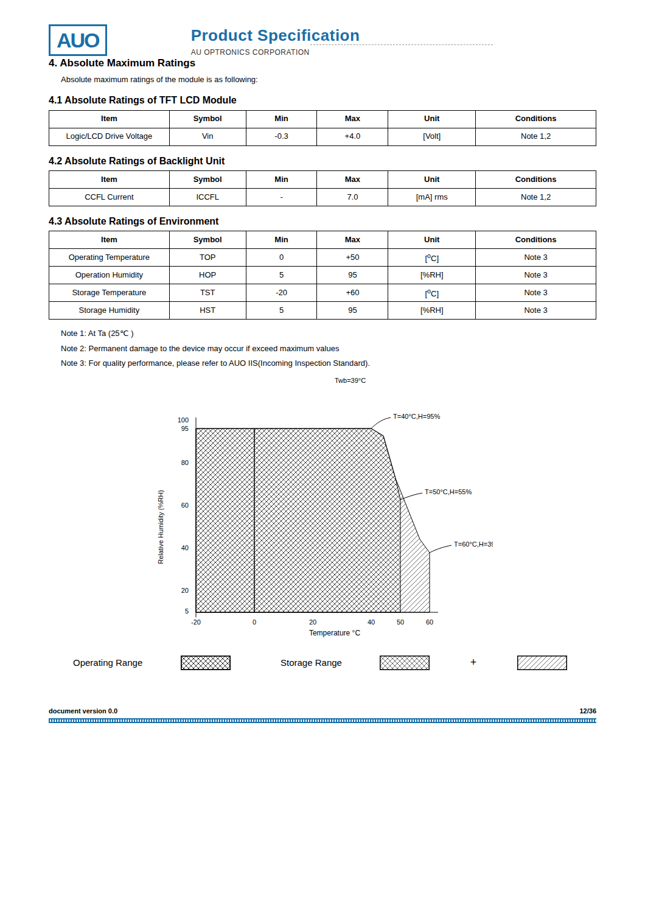AUO
Product Specification
AU OPTRONICS CORPORATION
4. Absolute Maximum Ratings
Absolute maximum ratings of the module is as following:
4.1 Absolute Ratings of TFT LCD Module
| Item | Symbol | Min | Max | Unit | Conditions |
| --- | --- | --- | --- | --- | --- |
| Logic/LCD Drive Voltage | Vin | -0.3 | +4.0 | [Volt] | Note 1,2 |
4.2 Absolute Ratings of Backlight Unit
| Item | Symbol | Min | Max | Unit | Conditions |
| --- | --- | --- | --- | --- | --- |
| CCFL Current | ICCFL | - | 7.0 | [mA] rms | Note 1,2 |
4.3 Absolute Ratings of Environment
| Item | Symbol | Min | Max | Unit | Conditions |
| --- | --- | --- | --- | --- | --- |
| Operating Temperature | TOP | 0 | +50 | [ o C] | Note 3 |
| Operation Humidity | HOP | 5 | 95 | [%RH] | Note 3 |
| Storage Temperature | TST | -20 | +60 | [ o C] | Note 3 |
| Storage Humidity | HST | 5 | 95 | [%RH] | Note 3 |
Note 1: At Ta (25℃ )
Note 2: Permanent damage to the device may occur if exceed maximum values
Note 3: For quality performance, please refer to AUO IIS(Incoming Inspection Standard).
Twb=39°C
Relative Humidity (%RH) Temperature °C 100 95 80 60 40 20 5 -20 0 20 40 50 60 T=40°C,H=95% T=50°C,H=55% T=60°C,H=39%
Operating Range Storage Range +
document version 0.0 12/36